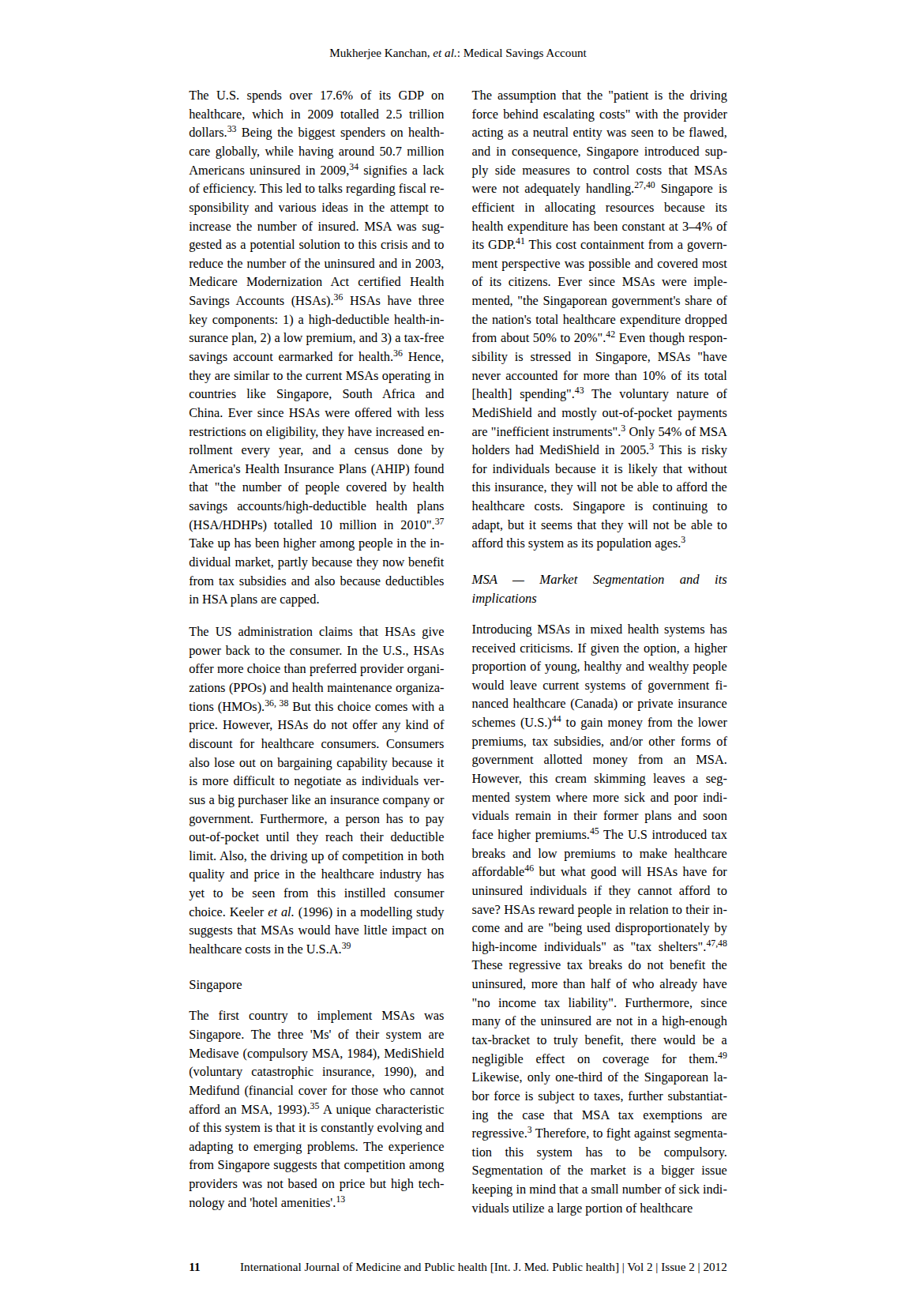Mukherjee Kanchan, et al.: Medical Savings Account
The U.S. spends over 17.6% of its GDP on healthcare, which in 2009 totalled 2.5 trillion dollars.33 Being the biggest spenders on healthcare globally, while having around 50.7 million Americans uninsured in 2009,34 signifies a lack of efficiency. This led to talks regarding fiscal responsibility and various ideas in the attempt to increase the number of insured. MSA was suggested as a potential solution to this crisis and to reduce the number of the uninsured and in 2003, Medicare Modernization Act certified Health Savings Accounts (HSAs).36 HSAs have three key components: 1) a high-deductible health-insurance plan, 2) a low premium, and 3) a tax-free savings account earmarked for health.36 Hence, they are similar to the current MSAs operating in countries like Singapore, South Africa and China. Ever since HSAs were offered with less restrictions on eligibility, they have increased enrollment every year, and a census done by America's Health Insurance Plans (AHIP) found that "the number of people covered by health savings accounts/high-deductible health plans (HSA/HDHPs) totalled 10 million in 2010".37 Take up has been higher among people in the individual market, partly because they now benefit from tax subsidies and also because deductibles in HSA plans are capped.
The US administration claims that HSAs give power back to the consumer. In the U.S., HSAs offer more choice than preferred provider organizations (PPOs) and health maintenance organizations (HMOs).36, 38 But this choice comes with a price. However, HSAs do not offer any kind of discount for healthcare consumers. Consumers also lose out on bargaining capability because it is more difficult to negotiate as individuals versus a big purchaser like an insurance company or government. Furthermore, a person has to pay out-of-pocket until they reach their deductible limit. Also, the driving up of competition in both quality and price in the healthcare industry has yet to be seen from this instilled consumer choice. Keeler et al. (1996) in a modelling study suggests that MSAs would have little impact on healthcare costs in the U.S.A.39
Singapore
The first country to implement MSAs was Singapore. The three 'Ms' of their system are Medisave (compulsory MSA, 1984), MediShield (voluntary catastrophic insurance, 1990), and Medifund (financial cover for those who cannot afford an MSA, 1993).35 A unique characteristic of this system is that it is constantly evolving and adapting to emerging problems. The experience from Singapore suggests that competition among providers was not based on price but high technology and 'hotel amenities'.13
The assumption that the "patient is the driving force behind escalating costs" with the provider acting as a neutral entity was seen to be flawed, and in consequence, Singapore introduced supply side measures to control costs that MSAs were not adequately handling.27,40 Singapore is efficient in allocating resources because its health expenditure has been constant at 3–4% of its GDP.41 This cost containment from a government perspective was possible and covered most of its citizens. Ever since MSAs were implemented, "the Singaporean government's share of the nation's total healthcare expenditure dropped from about 50% to 20%".42 Even though responsibility is stressed in Singapore, MSAs "have never accounted for more than 10% of its total [health] spending".43 The voluntary nature of MediShield and mostly out-of-pocket payments are "inefficient instruments".3 Only 54% of MSA holders had MediShield in 2005.3 This is risky for individuals because it is likely that without this insurance, they will not be able to afford the healthcare costs. Singapore is continuing to adapt, but it seems that they will not be able to afford this system as its population ages.3
MSA — Market Segmentation and its implications
Introducing MSAs in mixed health systems has received criticisms. If given the option, a higher proportion of young, healthy and wealthy people would leave current systems of government financed healthcare (Canada) or private insurance schemes (U.S.)44 to gain money from the lower premiums, tax subsidies, and/or other forms of government allotted money from an MSA. However, this cream skimming leaves a segmented system where more sick and poor individuals remain in their former plans and soon face higher premiums.45 The U.S introduced tax breaks and low premiums to make healthcare affordable46 but what good will HSAs have for uninsured individuals if they cannot afford to save? HSAs reward people in relation to their income and are "being used disproportionately by high-income individuals" as "tax shelters".47,48 These regressive tax breaks do not benefit the uninsured, more than half of who already have "no income tax liability". Furthermore, since many of the uninsured are not in a high-enough tax-bracket to truly benefit, there would be a negligible effect on coverage for them.49 Likewise, only one-third of the Singaporean labor force is subject to taxes, further substantiating the case that MSA tax exemptions are regressive.3 Therefore, to fight against segmentation this system has to be compulsory. Segmentation of the market is a bigger issue keeping in mind that a small number of sick individuals utilize a large portion of healthcare
11 International Journal of Medicine and Public health [Int. J. Med. Public health] | Vol 2 | Issue 2 | 2012